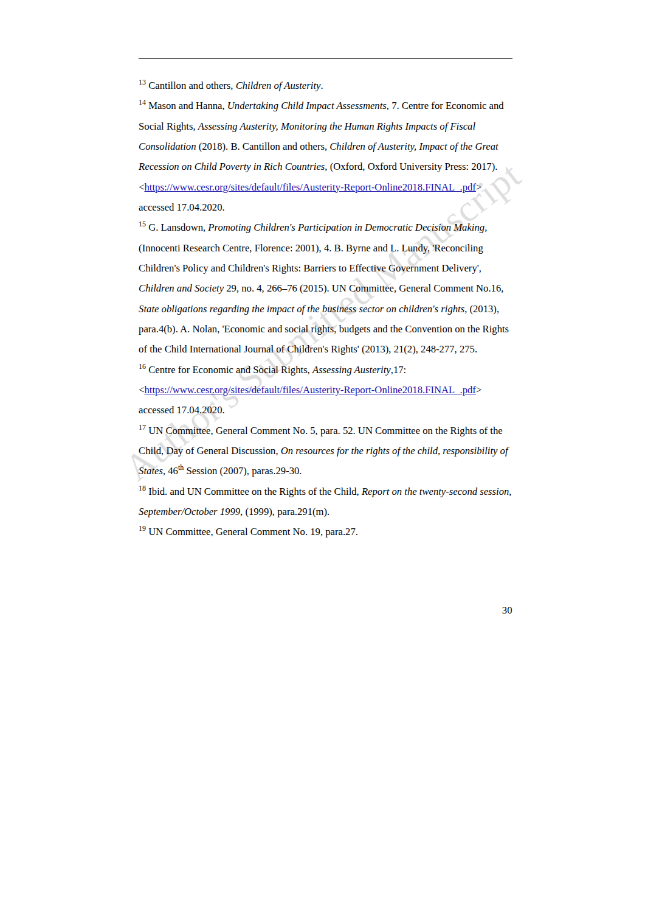13 Cantillon and others, Children of Austerity.
14 Mason and Hanna, Undertaking Child Impact Assessments, 7. Centre for Economic and Social Rights, Assessing Austerity, Monitoring the Human Rights Impacts of Fiscal Consolidation (2018). B. Cantillon and others, Children of Austerity, Impact of the Great Recession on Child Poverty in Rich Countries, (Oxford, Oxford University Press: 2017). <https://www.cesr.org/sites/default/files/Austerity-Report-Online2018.FINAL_.pdf> accessed 17.04.2020.
15 G. Lansdown, Promoting Children's Participation in Democratic Decision Making, (Innocenti Research Centre, Florence: 2001), 4. B. Byrne and L. Lundy, 'Reconciling Children's Policy and Children's Rights: Barriers to Effective Government Delivery', Children and Society 29, no. 4, 266–76 (2015). UN Committee, General Comment No.16, State obligations regarding the impact of the business sector on children's rights, (2013), para.4(b). A. Nolan, 'Economic and social rights, budgets and the Convention on the Rights of the Child International Journal of Children's Rights' (2013), 21(2), 248-277, 275.
16 Centre for Economic and Social Rights, Assessing Austerity,17: <https://www.cesr.org/sites/default/files/Austerity-Report-Online2018.FINAL_.pdf> accessed 17.04.2020.
17 UN Committee, General Comment No. 5, para. 52. UN Committee on the Rights of the Child, Day of General Discussion, On resources for the rights of the child, responsibility of States, 46th Session (2007), paras.29-30.
18 Ibid. and UN Committee on the Rights of the Child, Report on the twenty-second session, September/October 1999, (1999), para.291(m).
19 UN Committee, General Comment No. 19, para.27.
Author's Submitted Manuscript
30